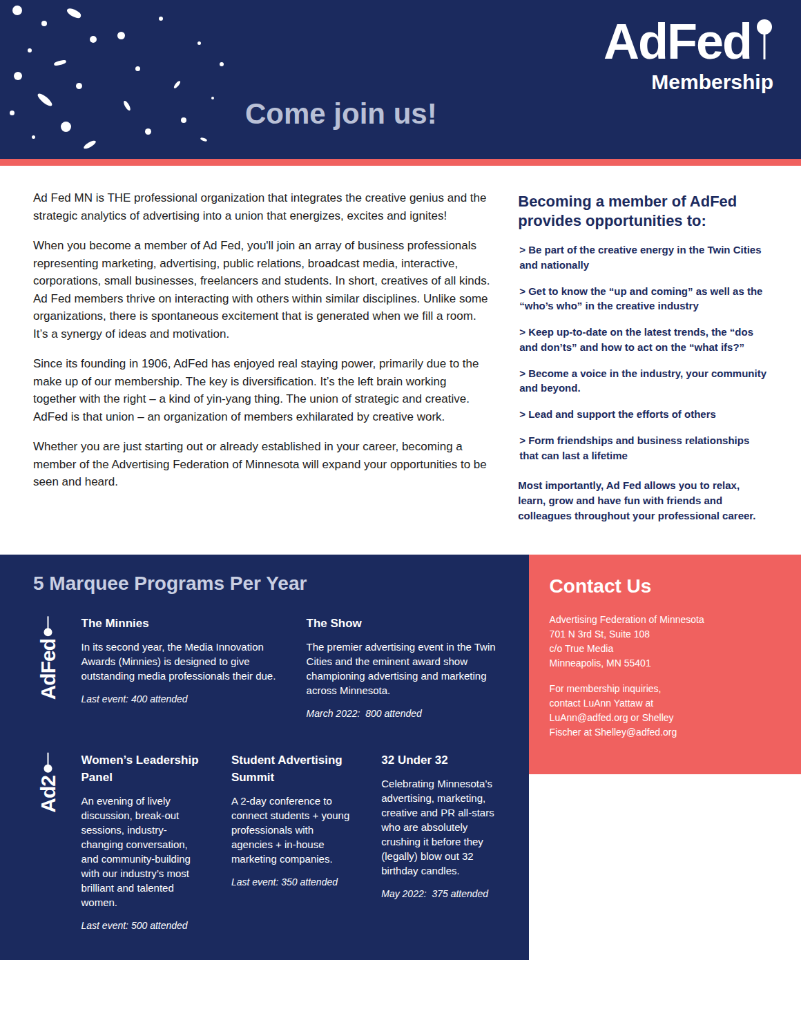AdFed
Membership
Come join us!
Ad Fed MN is THE professional organization that integrates the creative genius and the strategic analytics of advertising into a union that energizes, excites and ignites!
When you become a member of Ad Fed, you'll join an array of business professionals representing marketing, advertising, public relations, broadcast media, interactive, corporations, small businesses, freelancers and students. In short, creatives of all kinds. Ad Fed members thrive on interacting with others within similar disciplines. Unlike some organizations, there is spontaneous excitement that is generated when we fill a room. It’s a synergy of ideas and motivation.
Since its founding in 1906, AdFed has enjoyed real staying power, primarily due to the make up of our membership. The key is diversification. It’s the left brain working together with the right – a kind of yin-yang thing. The union of strategic and creative. AdFed is that union – an organization of members exhilarated by creative work.
Whether you are just starting out or already established in your career, becoming a member of the Advertising Federation of Minnesota will expand your opportunities to be seen and heard.
Becoming a member of AdFed provides opportunities to:
Be part of the creative energy in the Twin Cities and nationally
Get to know the “up and coming” as well as the “who’s who” in the creative industry
Keep up-to-date on the latest trends, the “dos and don’ts” and how to act on the “what ifs?”
Become a voice in the industry, your community and beyond.
Lead and support the efforts of others
Form friendships and business relationships that can last a lifetime
Most importantly, Ad Fed allows you to relax, learn, grow and have fun with friends and colleagues throughout your professional career.
5 Marquee Programs Per Year
AdFed
The Minnies
In its second year, the Media Innovation Awards (Minnies) is designed to give outstanding media professionals their due.
Last event: 400 attended
The Show
The premier advertising event in the Twin Cities and the eminent award show championing advertising and marketing across Minnesota.
March 2022: 800 attended
Ad2
Women’s Leadership Panel
An evening of lively discussion, break-out sessions, industry-changing conversation, and community-building with our industry’s most brilliant and talented women.
Last event: 500 attended
Student Advertising Summit
A 2-day conference to connect students + young professionals with agencies + in-house marketing companies.
Last event: 350 attended
32 Under 32
Celebrating Minnesota’s advertising, marketing, creative and PR all-stars who are absolutely crushing it before they (legally) blow out 32 birthday candles.
May 2022: 375 attended
Contact Us
Advertising Federation of Minnesota
701 N 3rd St, Suite 108
c/o True Media
Minneapolis, MN 55401
For membership inquiries,
contact LuAnn Yattaw at
LuAnn@adfed.org or Shelley
Fischer at Shelley@adfed.org